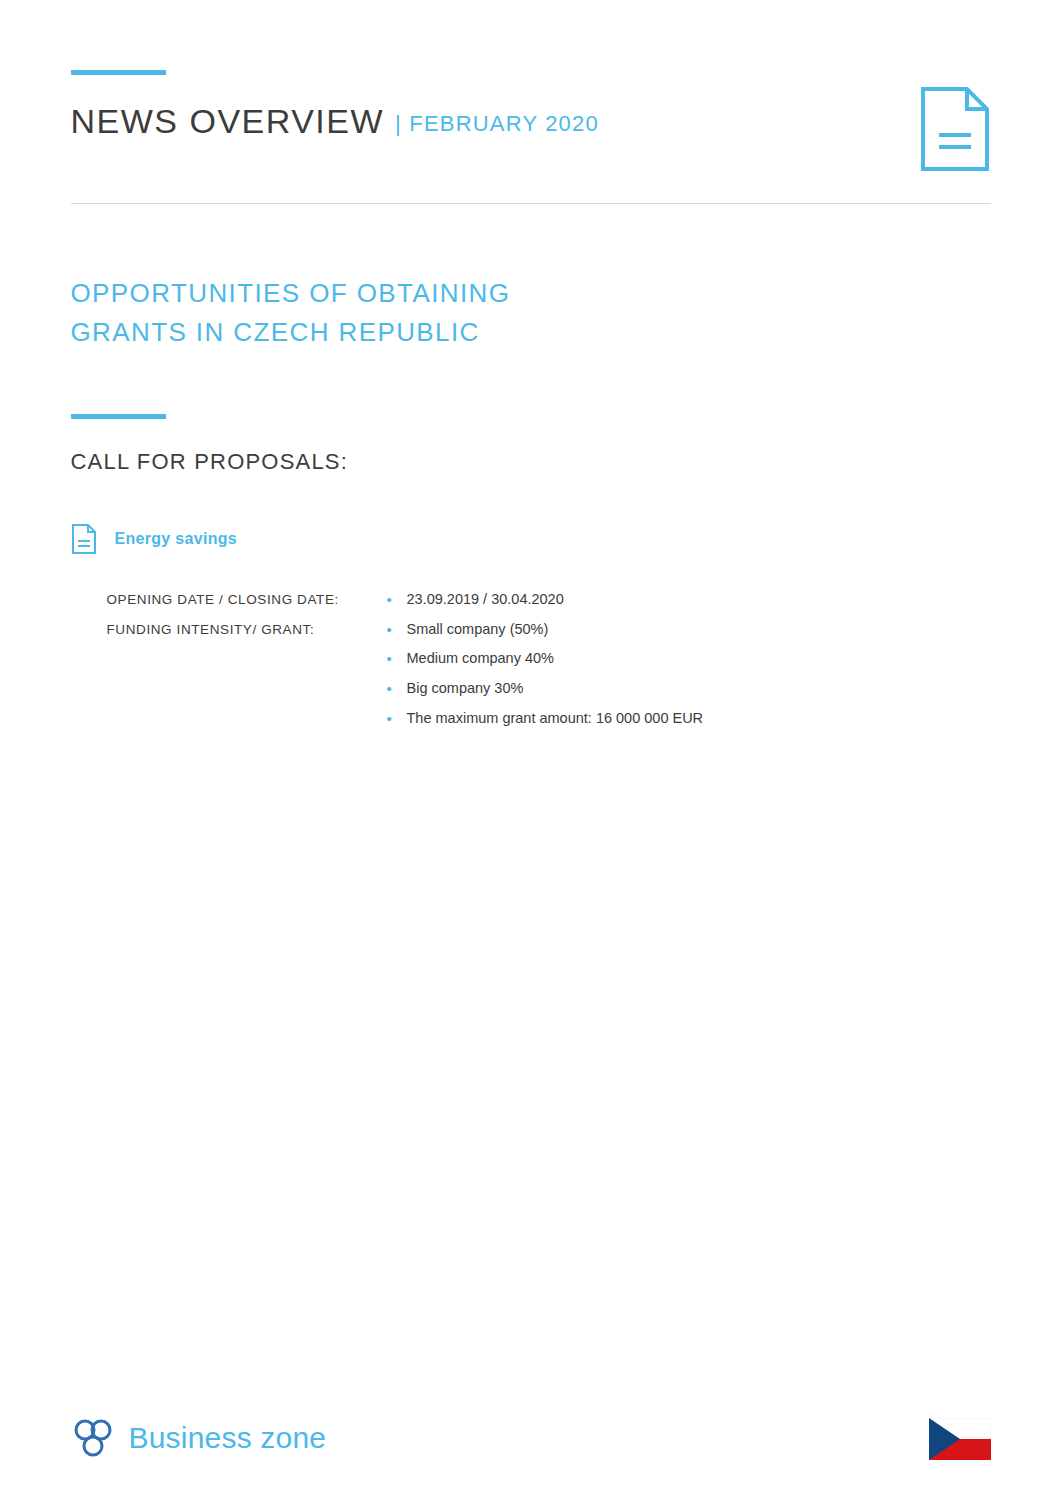News Overview | February 2020
Opportunities of obtaining
grants in Czech Republic
Call for proposals:
Energy savings
Opening date / Closing date:
Funding intensity/ Grant:
23.09.2019 / 30.04.2020
Small company (50%)
Medium company 40%
Big company 30%
The maximum grant amount: 16 000 000 EUR
Business zone